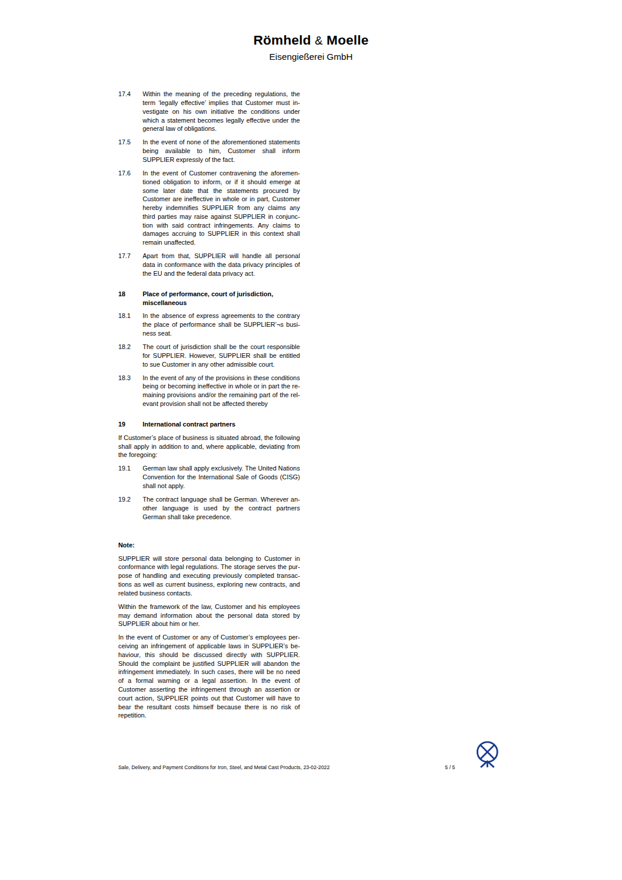Römheld & Moelle
Eisengießerei GmbH
17.4
Within the meaning of the preceding regulations, the term ‘legally effective’ implies that Customer must investigate on his own initiative the conditions under which a statement becomes legally effective under the general law of obligations.
17.5
In the event of none of the aforementioned statements being available to him, Customer shall inform SUPPLIER expressly of the fact.
17.6
In the event of Customer contravening the aforementioned obligation to inform, or if it should emerge at some later date that the statements procured by Customer are ineffective in whole or in part, Customer hereby indemnifies SUPPLIER from any claims any third parties may raise against SUPPLIER in conjunction with said contract infringements. Any claims to damages accruing to SUPPLIER in this context shall remain unaffected.
17.7
Apart from that, SUPPLIER will handle all personal data in conformance with the data privacy principles of the EU and the federal data privacy act.
18 Place of performance, court of jurisdiction, miscellaneous
18.1
In the absence of express agreements to the contrary the place of performance shall be SUPPLIER’¬s business seat.
18.2
The court of jurisdiction shall be the court responsible for SUPPLIER. However, SUPPLIER shall be entitled to sue Customer in any other admissible court.
18.3
In the event of any of the provisions in these conditions being or becoming ineffective in whole or in part the remaining provisions and/or the remaining part of the relevant provision shall not be affected thereby
19 International contract partners
If Customer’s place of business is situated abroad, the following shall apply in addition to and, where applicable, deviating from the foregoing:
19.1
German law shall apply exclusively. The United Nations Convention for the International Sale of Goods (CISG) shall not apply.
19.2
The contract language shall be German. Wherever another language is used by the contract partners German shall take precedence.
Note:
SUPPLIER will store personal data belonging to Customer in conformance with legal regulations. The storage serves the purpose of handling and executing previously completed transactions as well as current business, exploring new contracts, and related business contacts.
Within the framework of the law, Customer and his employees may demand information about the personal data stored by SUPPLIER about him or her.
In the event of Customer or any of Customer’s employees perceiving an infringement of applicable laws in SUPPLIER’s behaviour, this should be discussed directly with SUPPLIER. Should the complaint be justified SUPPLIER will abandon the infringement immediately. In such cases, there will be no need of a formal warning or a legal assertion. In the event of Customer asserting the infringement through an assertion or court action, SUPPLIER points out that Customer will have to bear the resultant costs himself because there is no risk of repetition.
Sale, Delivery, and Payment Conditions for Iron, Steel, and Metal Cast Products, 23-02-2022
5 / 5